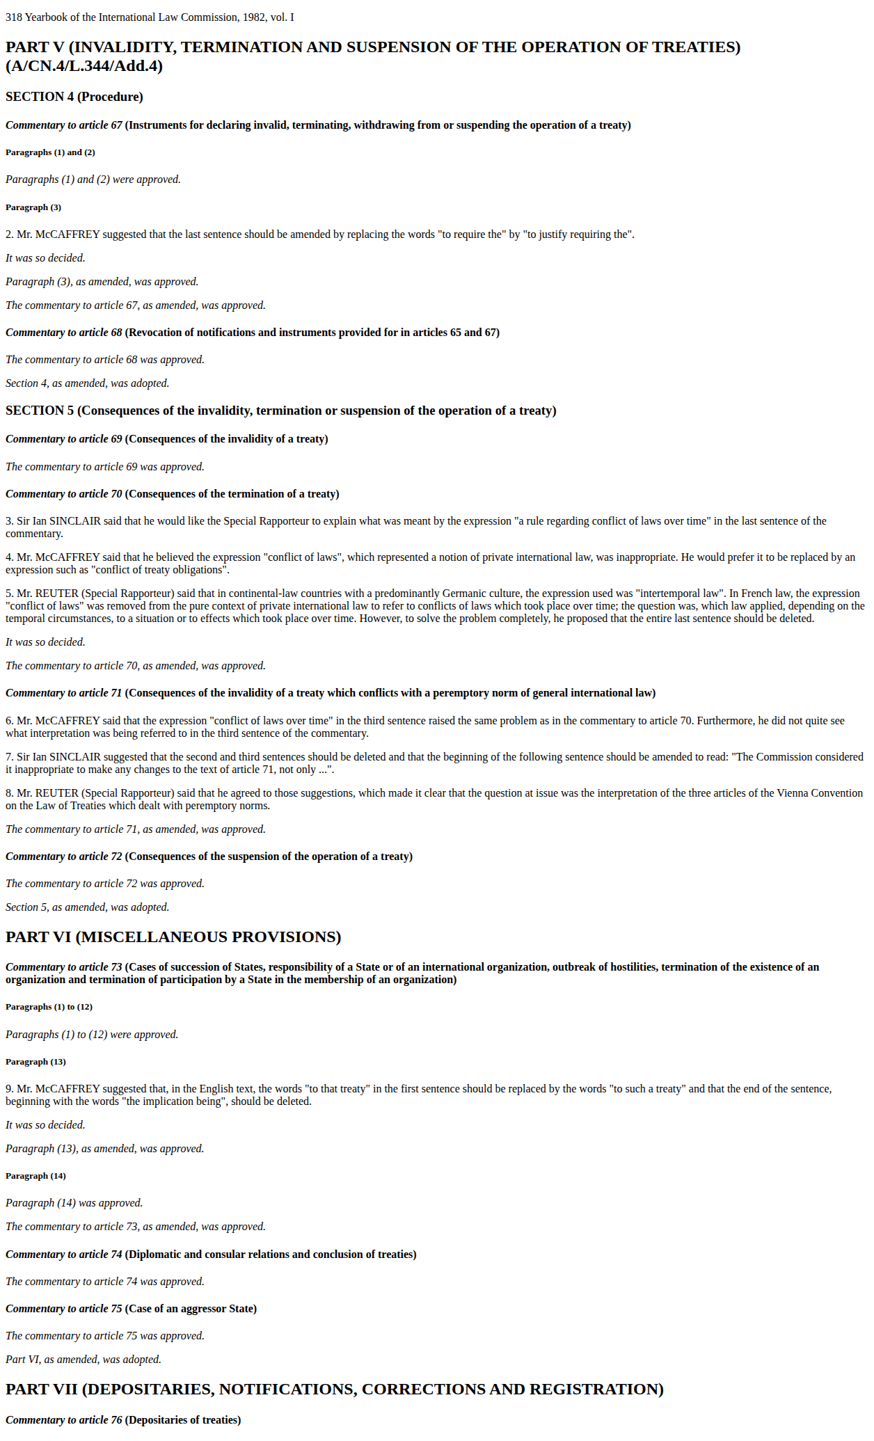318 Yearbook of the International Law Commission, 1982, vol. I
PART V (INVALIDITY, TERMINATION AND SUSPENSION OF THE OPERATION OF TREATIES) (A/CN.4/L.344/Add.4)
SECTION 4 (Procedure)
Commentary to article 67 (Instruments for declaring invalid, terminating, withdrawing from or suspending the operation of a treaty)
Paragraphs (1) and (2)
Paragraphs (1) and (2) were approved.
Paragraph (3)
2. Mr. McCAFFREY suggested that the last sentence should be amended by replacing the words "to require the" by "to justify requiring the".
It was so decided.
Paragraph (3), as amended, was approved.
The commentary to article 67, as amended, was approved.
Commentary to article 68 (Revocation of notifications and instruments provided for in articles 65 and 67)
The commentary to article 68 was approved.
Section 4, as amended, was adopted.
SECTION 5 (Consequences of the invalidity, termination or suspension of the operation of a treaty)
Commentary to article 69 (Consequences of the invalidity of a treaty)
The commentary to article 69 was approved.
Commentary to article 70 (Consequences of the termination of a treaty)
3. Sir Ian SINCLAIR said that he would like the Special Rapporteur to explain what was meant by the expression "a rule regarding conflict of laws over time" in the last sentence of the commentary.
4. Mr. McCAFFREY said that he believed the expression "conflict of laws", which represented a notion of private international law, was inappropriate. He would prefer it to be replaced by an expression such as "conflict of treaty obligations".
5. Mr. REUTER (Special Rapporteur) said that in continental-law countries with a predominantly Germanic culture, the expression used was "intertemporal law". In French law, the expression "conflict of laws" was removed from the pure context of private international law to refer to conflicts of laws which took place over time; the question was, which law applied, depending on the temporal circumstances, to a situation or to effects which took place over time. However, to solve the problem completely, he proposed that the entire last sentence should be deleted.
It was so decided.
The commentary to article 70, as amended, was approved.
Commentary to article 71 (Consequences of the invalidity of a treaty which conflicts with a peremptory norm of general international law)
6. Mr. McCAFFREY said that the expression "conflict of laws over time" in the third sentence raised the same problem as in the commentary to article 70. Furthermore, he did not quite see what interpretation was being referred to in the third sentence of the commentary.
7. Sir Ian SINCLAIR suggested that the second and third sentences should be deleted and that the beginning of the following sentence should be amended to read: "The Commission considered it inappropriate to make any changes to the text of article 71, not only ...".
8. Mr. REUTER (Special Rapporteur) said that he agreed to those suggestions, which made it clear that the question at issue was the interpretation of the three articles of the Vienna Convention on the Law of Treaties which dealt with peremptory norms.
The commentary to article 71, as amended, was approved.
Commentary to article 72 (Consequences of the suspension of the operation of a treaty)
The commentary to article 72 was approved.
Section 5, as amended, was adopted.
PART VI (MISCELLANEOUS PROVISIONS)
Commentary to article 73 (Cases of succession of States, responsibility of a State or of an international organization, outbreak of hostilities, termination of the existence of an organization and termination of participation by a State in the membership of an organization)
Paragraphs (1) to (12)
Paragraphs (1) to (12) were approved.
Paragraph (13)
9. Mr. McCAFFREY suggested that, in the English text, the words "to that treaty" in the first sentence should be replaced by the words "to such a treaty" and that the end of the sentence, beginning with the words "the implication being", should be deleted.
It was so decided.
Paragraph (13), as amended, was approved.
Paragraph (14)
Paragraph (14) was approved.
The commentary to article 73, as amended, was approved.
Commentary to article 74 (Diplomatic and consular relations and conclusion of treaties)
The commentary to article 74 was approved.
Commentary to article 75 (Case of an aggressor State)
The commentary to article 75 was approved.
Part VI, as amended, was adopted.
PART VII (DEPOSITARIES, NOTIFICATIONS, CORRECTIONS AND REGISTRATION)
Commentary to article 76 (Depositaries of treaties)